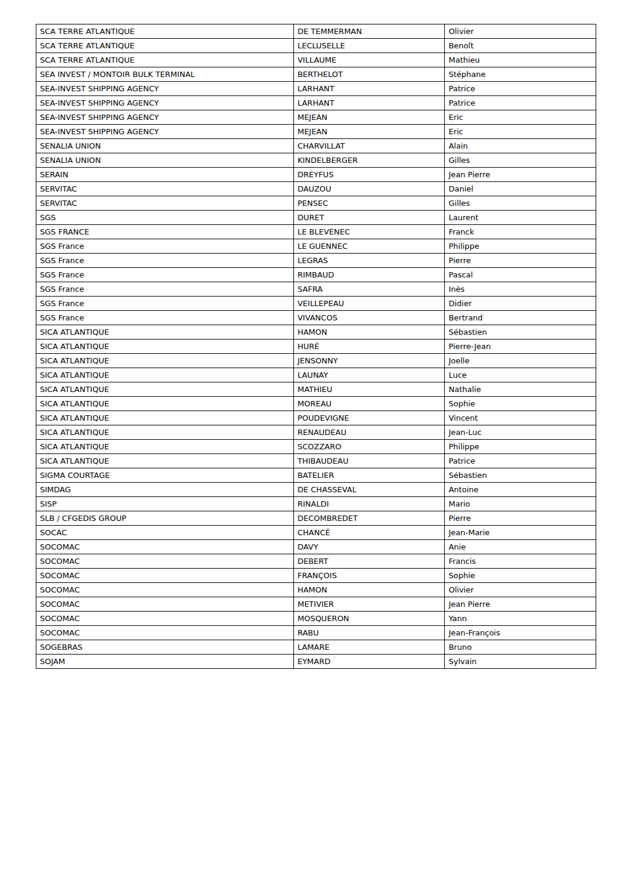| SCA TERRE ATLANTIQUE | DE TEMMERMAN | Olivier |
| SCA TERRE ATLANTIQUE | LECLUSELLE | Benoît |
| SCA TERRE ATLANTIQUE | VILLAUME | Mathieu |
| SEA INVEST / MONTOIR BULK TERMINAL | BERTHELOT | Stéphane |
| SEA-INVEST SHIPPING AGENCY | LARHANT | Patrice |
| SEA-INVEST SHIPPING AGENCY | LARHANT | Patrice |
| SEA-INVEST SHIPPING AGENCY | MEJEAN | Eric |
| SEA-INVEST SHIPPING AGENCY | MEJEAN | Eric |
| SENALIA UNION | CHARVILLAT | Alain |
| SENALIA UNION | KINDELBERGER | Gilles |
| SERAIN | DREYFUS | Jean Pierre |
| SERVITAC | DAUZOU | Daniel |
| SERVITAC | PENSEC | Gilles |
| SGS | DURET | Laurent |
| SGS FRANCE | LE BLEVENEC | Franck |
| SGS France | LE GUENNEC | Philippe |
| SGS France | LEGRAS | Pierre |
| SGS France | RIMBAUD | Pascal |
| SGS France | SAFRA | Inès |
| SGS France | VEILLEPEAU | Didier |
| SGS France | VIVANCOS | Bertrand |
| SICA ATLANTIQUE | HAMON | Sébastien |
| SICA ATLANTIQUE | HURÉ | Pierre-Jean |
| SICA ATLANTIQUE | JENSONNY | Joelle |
| SICA ATLANTIQUE | LAUNAY | Luce |
| SICA ATLANTIQUE | MATHIEU | Nathalie |
| SICA ATLANTIQUE | MOREAU | Sophie |
| SICA ATLANTIQUE | POUDEVIGNE | Vincent |
| SICA ATLANTIQUE | RENAUDEAU | Jean-Luc |
| SICA ATLANTIQUE | SCOZZARO | Philippe |
| SICA ATLANTIQUE | THIBAUDEAU | Patrice |
| SIGMA COURTAGE | BATELIER | Sébastien |
| SIMDAG | DE CHASSEVAL | Antoine |
| SISP | RINALDI | Mario |
| SLB / CFGEDIS GROUP | DECOMBREDET | Pierre |
| SOCAC | CHANCÉ | Jean-Marie |
| SOCOMAC | DAVY | Anie |
| SOCOMAC | DEBERT | Francis |
| SOCOMAC | FRANÇOIS | Sophie |
| SOCOMAC | HAMON | Olivier |
| SOCOMAC | METIVIER | Jean Pierre |
| SOCOMAC | MOSQUERON | Yann |
| SOCOMAC | RABU | Jean-François |
| SOGEBRAS | LAMARE | Bruno |
| SOJAM | EYMARD | Sylvain |